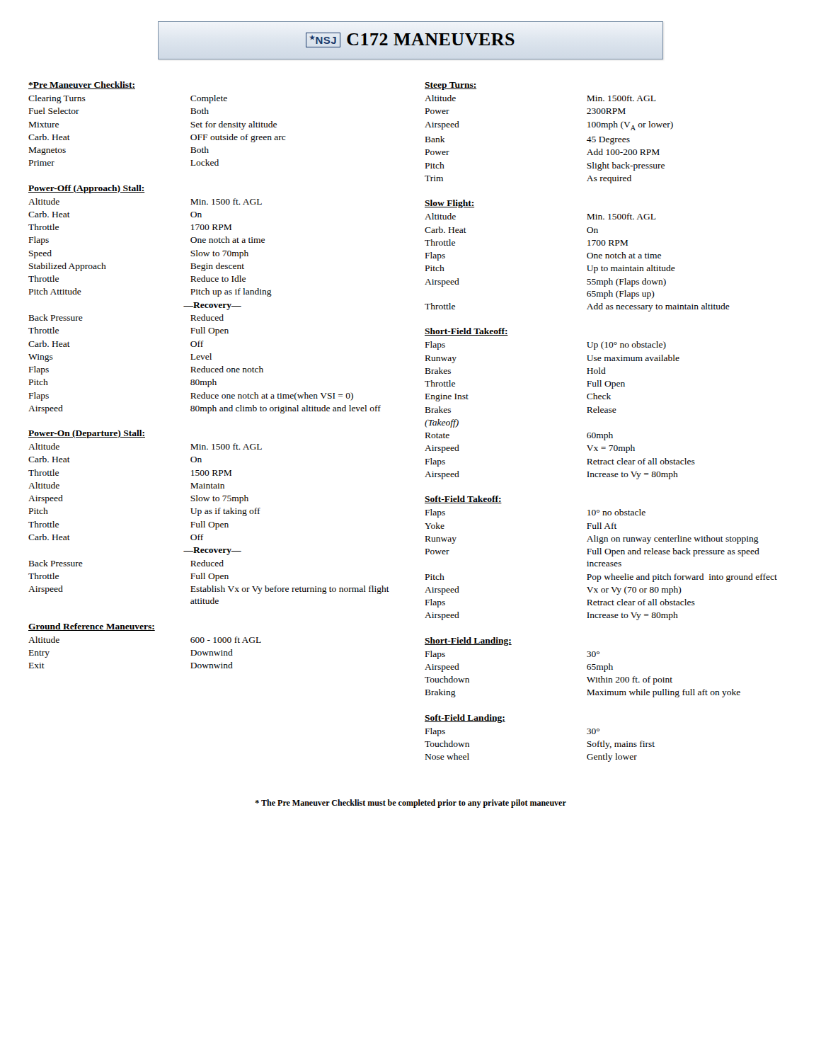★NSJC172 MANEUVERS
*Pre Maneuver Checklist:
| Clearing Turns | Complete |
| Fuel Selector | Both |
| Mixture | Set for density altitude |
| Carb. Heat | OFF outside of green arc |
| Magnetos | Both |
| Primer | Locked |
Power-Off (Approach) Stall:
| Altitude | Min. 1500 ft. AGL |
| Carb. Heat | On |
| Throttle | 1700 RPM |
| Flaps | One notch at a time |
| Speed | Slow to 70mph |
| Stabilized Approach | Begin descent |
| Throttle | Reduce to Idle |
| Pitch Attitude | Pitch up as if landing |
| —Recovery— |
| Back Pressure | Reduced |
| Throttle | Full Open |
| Carb. Heat | Off |
| Wings | Level |
| Flaps | Reduced one notch |
| Pitch | 80mph |
| Flaps | Reduce one notch at a time(when VSI = 0) |
| Airspeed | 80mph and climb to original altitude and level off |
Power-On (Departure) Stall:
| Altitude | Min. 1500 ft. AGL |
| Carb. Heat | On |
| Throttle | 1500 RPM |
| Altitude | Maintain |
| Airspeed | Slow to 75mph |
| Pitch | Up as if taking off |
| Throttle | Full Open |
| Carb. Heat | Off |
| —Recovery— |
| Back Pressure | Reduced |
| Throttle | Full Open |
| Airspeed | Establish Vx or Vy before returning to normal flight attitude |
Ground Reference Maneuvers:
| Altitude | 600 - 1000 ft AGL |
| Entry | Downwind |
| Exit | Downwind |
Steep Turns:
| Altitude | Min. 1500ft. AGL |
| Power | 2300RPM |
| Airspeed | 100mph (V A or lower) |
| Bank | 45 Degrees |
| Power | Add 100-200 RPM |
| Pitch | Slight back-pressure |
| Trim | As required |
Slow Flight:
| Altitude | Min. 1500ft. AGL |
| Carb. Heat | On |
| Throttle | 1700 RPM |
| Flaps | One notch at a time |
| Pitch | Up to maintain altitude |
| Airspeed | 55mph (Flaps down) 65mph (Flaps up) |
| Throttle | Add as necessary to maintain altitude |
Short-Field Takeoff:
| Flaps | Up (10° no obstacle) |
| Runway | Use maximum available |
| Brakes | Hold |
| Throttle | Full Open |
| Engine Inst | Check |
| Brakes | Release |
| (Takeoff) | |
| Rotate | 60mph |
| Airspeed | Vx = 70mph |
| Flaps | Retract clear of all obstacles |
| Airspeed | Increase to Vy = 80mph |
Soft-Field Takeoff:
| Flaps | 10° no obstacle |
| Yoke | Full Aft |
| Runway | Align on runway centerline without stopping |
| Power | Full Open and release back pressure as speed increases |
| Pitch | Pop wheelie and pitch forward into ground effect |
| Airspeed | Vx or Vy (70 or 80 mph) |
| Flaps | Retract clear of all obstacles |
| Airspeed | Increase to Vy = 80mph |
Short-Field Landing:
| Flaps | 30° |
| Airspeed | 65mph |
| Touchdown | Within 200 ft. of point |
| Braking | Maximum while pulling full aft on yoke |
Soft-Field Landing:
| Flaps | 30° |
| Touchdown | Softly, mains first |
| Nose wheel | Gently lower |
* The Pre Maneuver Checklist must be completed prior to any private pilot maneuver